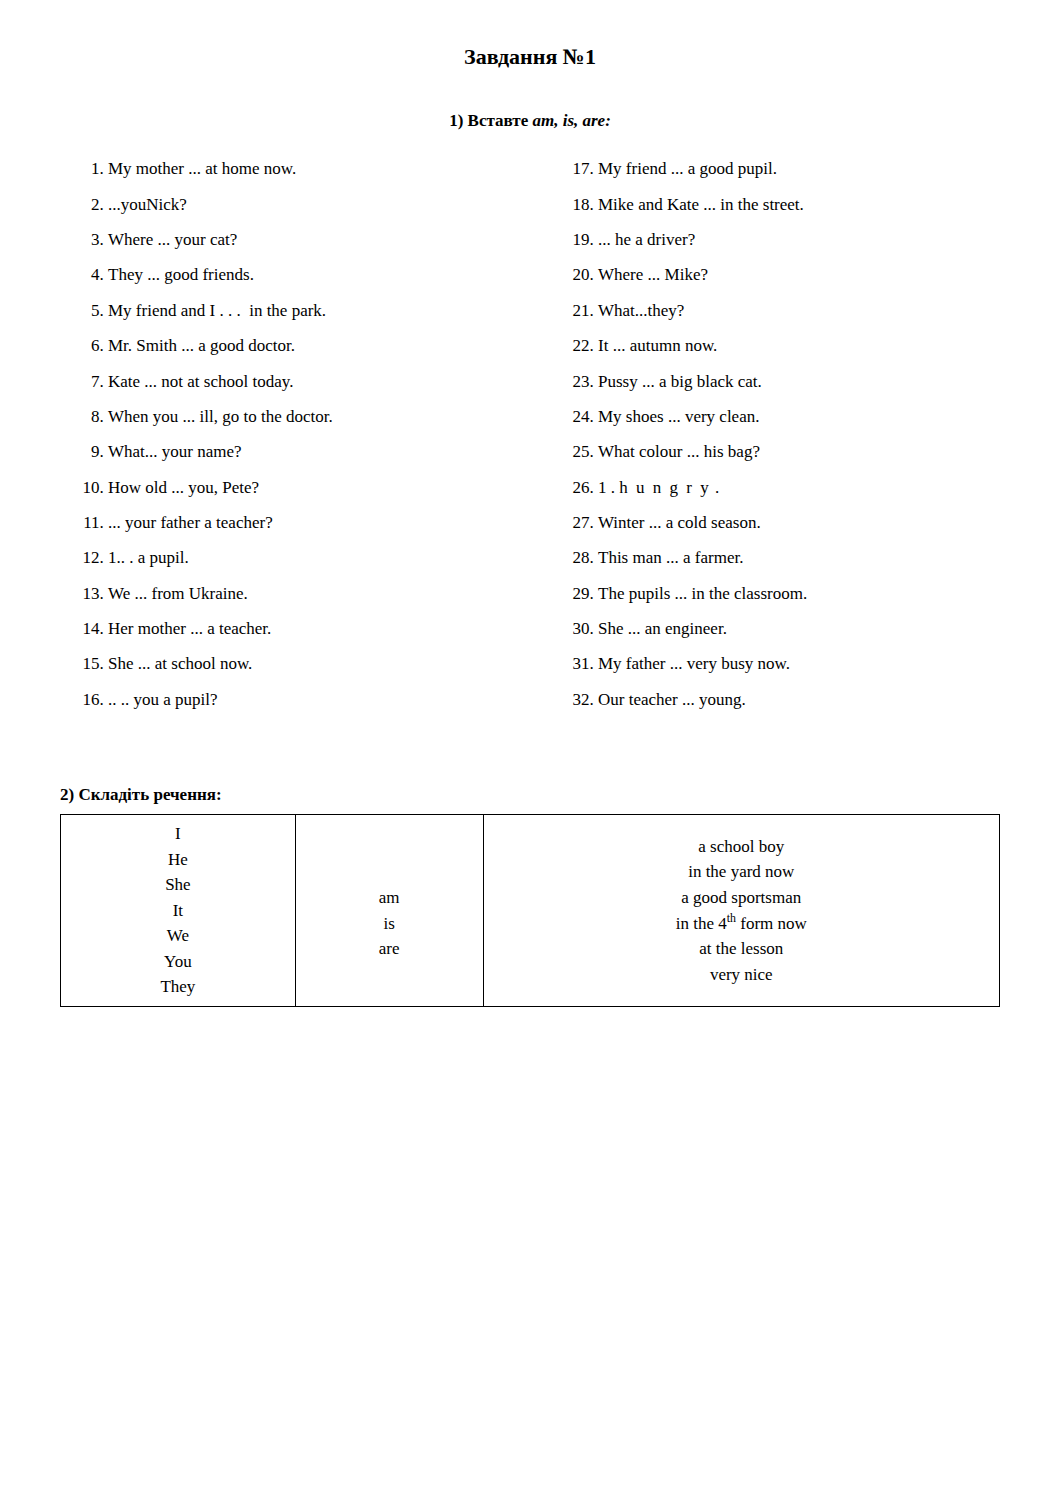Завдання №1
1) Вставте am, is, are:
My mother ... at home now.
...youNick?
Where ... your cat?
They ... good friends.
My friend and I . . . in the park.
Mr. Smith ... a good doctor.
Kate ... not at school today.
When you ... ill, go to the doctor.
What... your name?
How old ... you, Pete?
... your father a teacher?
1.. . a pupil.
We ... from Ukraine.
Her mother ... a teacher.
She ... at school now.
.. .. you a pupil?
My friend ... a good pupil.
Mike and Kate ... in the street.
... he a driver?
Where ... Mike?
What...they?
It ... autumn now.
Pussy ... a big black cat.
My shoes ... very clean.
What colour ... his bag?
1 . h u n g r y .
Winter ... a cold season.
This man ... a farmer.
The pupils ... in the classroom.
She ... an engineer.
My father ... very busy now.
Our teacher ... young.
2) Складіть речення:
| I He She It We You They | am is are | a school boy in the yard now a good sportsman in the 4 th form now at the lesson very nice |